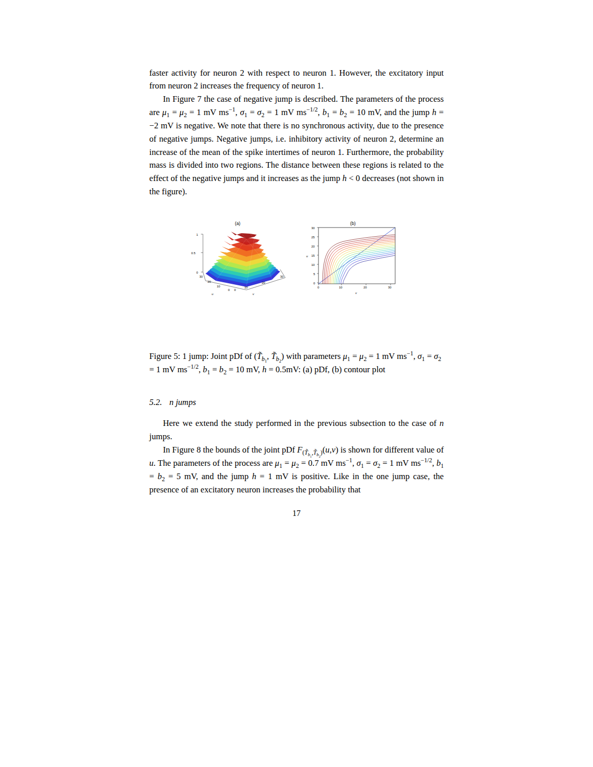faster activity for neuron 2 with respect to neuron 1. However, the excitatory input from neuron 2 increases the frequency of neuron 1.
In Figure 7 the case of negative jump is described. The parameters of the process are μ1 = μ2 = 1 mV ms−1, σ1 = σ2 = 1 mV ms−1/2, b1 = b2 = 10 mV, and the jump h = −2 mV is negative. We note that there is no synchronous activity, due to the presence of negative jumps. Negative jumps, i.e. inhibitory activity of neuron 2, determine an increase of the mean of the spike intertimes of neuron 1. Furthermore, the probability mass is divided into two regions. The distance between these regions is related to the effect of the negative jumps and it increases as the jump h < 0 decreases (not shown in the figure).
(a) 1 0.5 0 30 20 10 0 0 10 20 30 u v
(b) 30 25 20 15 10 5 0 u 0 10 20 30 v
Figure 5: 1 jump: Joint pDf of (T̃b1, T̃b2) with parameters μ1 = μ2 = 1 mV ms−1, σ1 = σ2 = 1 mV ms−1/2, b1 = b2 = 10 mV, h = 0.5mV: (a) pDf, (b) contour plot
5.2. n jumps
Here we extend the study performed in the previous subsection to the case of n jumps.
In Figure 8 the bounds of the joint pDf F(T̃b1,T̃b2)(u,v) is shown for different value of u. The parameters of the process are μ1 = μ2 = 0.7 mV ms−1, σ1 = σ2 = 1 mV ms−1/2, b1 = b2 = 5 mV, and the jump h = 1 mV is positive. Like in the one jump case, the presence of an excitatory neuron increases the probability that
17